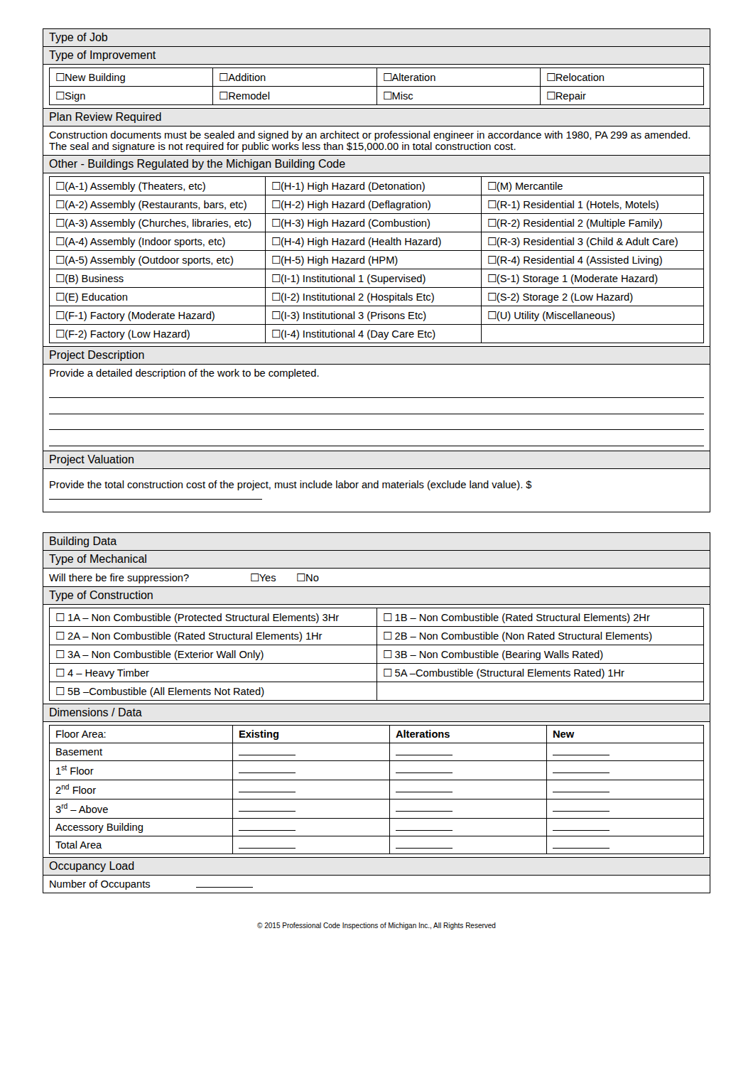| Type of Job |
| Type of Improvement |
| / ☐New Building / ☐Addition / ☐Alteration / ☐Relocation / / ☐Sign / ☐Remodel / ☐Misc / ☐Repair / |
| Plan Review Required |
| Construction documents must be sealed and signed by an architect or professional engineer in accordance with 1980, PA 299 as amended. The seal and signature is not required for public works less than $15,000.00 in total construction cost. |
| Other - Buildings Regulated by the Michigan Building Code |
| / ☐(A-1) Assembly (Theaters, etc) / ☐(H-1) High Hazard (Detonation) / ☐(M) Mercantile / / ☐(A-2) Assembly (Restaurants, bars, etc) / ☐(H-2) High Hazard (Deflagration) / ☐(R-1) Residential 1 (Hotels, Motels) / / ☐(A-3) Assembly (Churches, libraries, etc) / ☐(H-3) High Hazard (Combustion) / ☐(R-2) Residential 2 (Multiple Family) / / ☐(A-4) Assembly (Indoor sports, etc) / ☐(H-4) High Hazard (Health Hazard) / ☐(R-3) Residential 3 (Child & Adult Care) / / ☐(A-5) Assembly (Outdoor sports, etc) / ☐(H-5) High Hazard (HPM) / ☐(R-4) Residential 4 (Assisted Living) / / ☐(B) Business / ☐(I-1) Institutional 1 (Supervised) / ☐(S-1) Storage 1 (Moderate Hazard) / / ☐(E) Education / ☐(I-2) Institutional 2 (Hospitals Etc) / ☐(S-2) Storage 2 (Low Hazard) / / ☐(F-1) Factory (Moderate Hazard) / ☐(I-3) Institutional 3 (Prisons Etc) / ☐(U) Utility (Miscellaneous) / / ☐(F-2) Factory (Low Hazard) / ☐(I-4) Institutional 4 (Day Care Etc) / / |
| Project Description |
| Provide a detailed description of the work to be completed. |
| Project Valuation |
| Provide the total construction cost of the project, must include labor and materials (exclude land value). $ |
| Building Data |
| Type of Mechanical |
| Will there be fire suppression? ☐Yes ☐No |
| Type of Construction |
| / ☐ 1A – Non Combustible (Protected Structural Elements) 3Hr / ☐ 1B – Non Combustible (Rated Structural Elements) 2Hr / / ☐ 2A – Non Combustible (Rated Structural Elements) 1Hr / ☐ 2B – Non Combustible (Non Rated Structural Elements) / / ☐ 3A – Non Combustible (Exterior Wall Only) / ☐ 3B – Non Combustible (Bearing Walls Rated) / / ☐ 4 – Heavy Timber / ☐ 5A –Combustible (Structural Elements Rated) 1Hr / / ☐ 5B –Combustible (All Elements Not Rated) / / |
| Dimensions / Data |
| / Floor Area: / Existing / Alterations / New / / Basement / / / / / 1 st Floor / / / / / 2 nd Floor / / / / / 3 rd – Above / / / / / Accessory Building / / / / / Total Area / / / / |
| Occupancy Load |
| Number of Occupants |
© 2015 Professional Code Inspections of Michigan Inc., All Rights Reserved